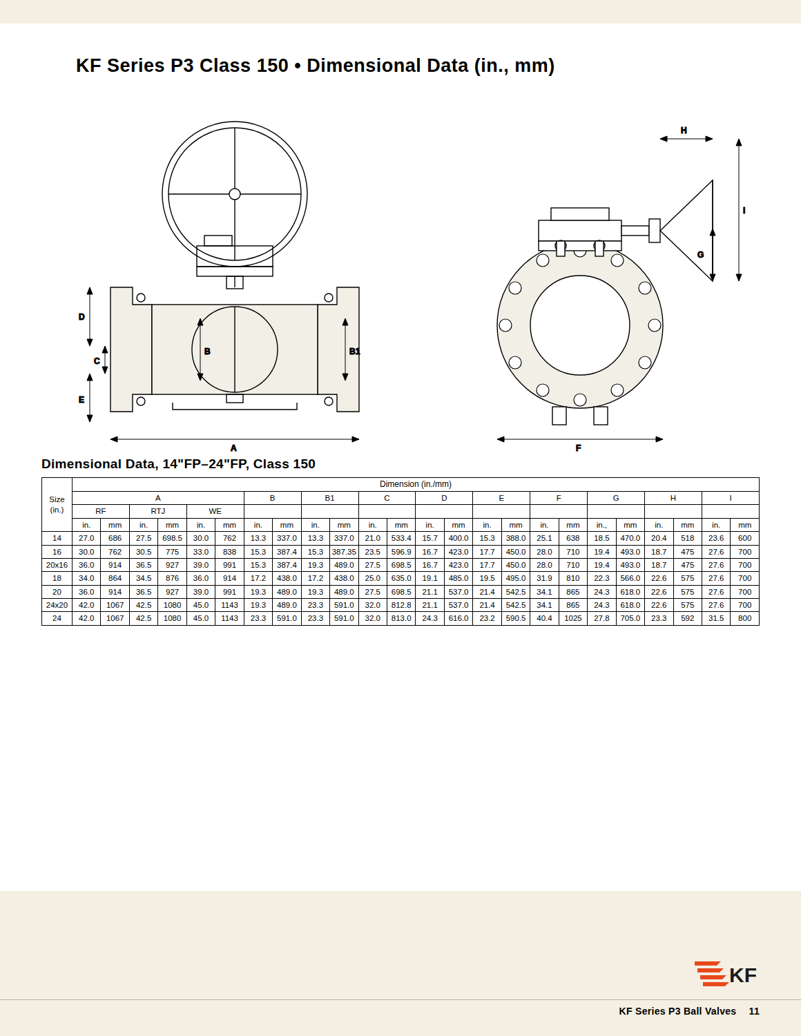KF Series P3 Class 150 • Dimensional Data (in., mm)
D C E B B1 A
H I G F
Dimensional Data, 14"FP–24"FP, Class 150
| Size (in.) | Dimension (in./mm) |
| --- | --- |
| A | B | B1 | C | D | E | F | G | H | I |
| RF | RTJ | WE | | | | | | | | | |
| in. | mm | in. | mm | in. | mm | in. | mm | in. | mm | in. | mm | in. | mm | in. | mm | in. | mm | in., | mm | in. | mm | in. | mm |
| 14 | 27.0 | 686 | 27.5 | 698.5 | 30.0 | 762 | 13.3 | 337.0 | 13.3 | 337.0 | 21.0 | 533.4 | 15.7 | 400.0 | 15.3 | 388.0 | 25.1 | 638 | 18.5 | 470.0 | 20.4 | 518 | 23.6 | 600 |
| 16 | 30.0 | 762 | 30.5 | 775 | 33.0 | 838 | 15.3 | 387.4 | 15.3 | 387.35 | 23.5 | 596.9 | 16.7 | 423.0 | 17.7 | 450.0 | 28.0 | 710 | 19.4 | 493.0 | 18.7 | 475 | 27.6 | 700 |
| 20x16 | 36.0 | 914 | 36.5 | 927 | 39.0 | 991 | 15.3 | 387.4 | 19.3 | 489.0 | 27.5 | 698.5 | 16.7 | 423.0 | 17.7 | 450.0 | 28.0 | 710 | 19.4 | 493.0 | 18.7 | 475 | 27.6 | 700 |
| 18 | 34.0 | 864 | 34.5 | 876 | 36.0 | 914 | 17.2 | 438.0 | 17.2 | 438.0 | 25.0 | 635.0 | 19.1 | 485.0 | 19.5 | 495.0 | 31.9 | 810 | 22.3 | 566.0 | 22.6 | 575 | 27.6 | 700 |
| 20 | 36.0 | 914 | 36.5 | 927 | 39.0 | 991 | 19.3 | 489.0 | 19.3 | 489.0 | 27.5 | 698.5 | 21.1 | 537.0 | 21.4 | 542.5 | 34.1 | 865 | 24.3 | 618.0 | 22.6 | 575 | 27.6 | 700 |
| 24x20 | 42.0 | 1067 | 42.5 | 1080 | 45.0 | 1143 | 19.3 | 489.0 | 23.3 | 591.0 | 32.0 | 812.8 | 21.1 | 537.0 | 21.4 | 542.5 | 34.1 | 865 | 24.3 | 618.0 | 22.6 | 575 | 27.6 | 700 |
| 24 | 42.0 | 1067 | 42.5 | 1080 | 45.0 | 1143 | 23.3 | 591.0 | 23.3 | 591.0 | 32.0 | 813.0 | 24.3 | 616.0 | 23.2 | 590.5 | 40.4 | 1025 | 27.8 | 705.0 | 23.3 | 592 | 31.5 | 800 |
KF
KF Series P3 Ball Valves 11